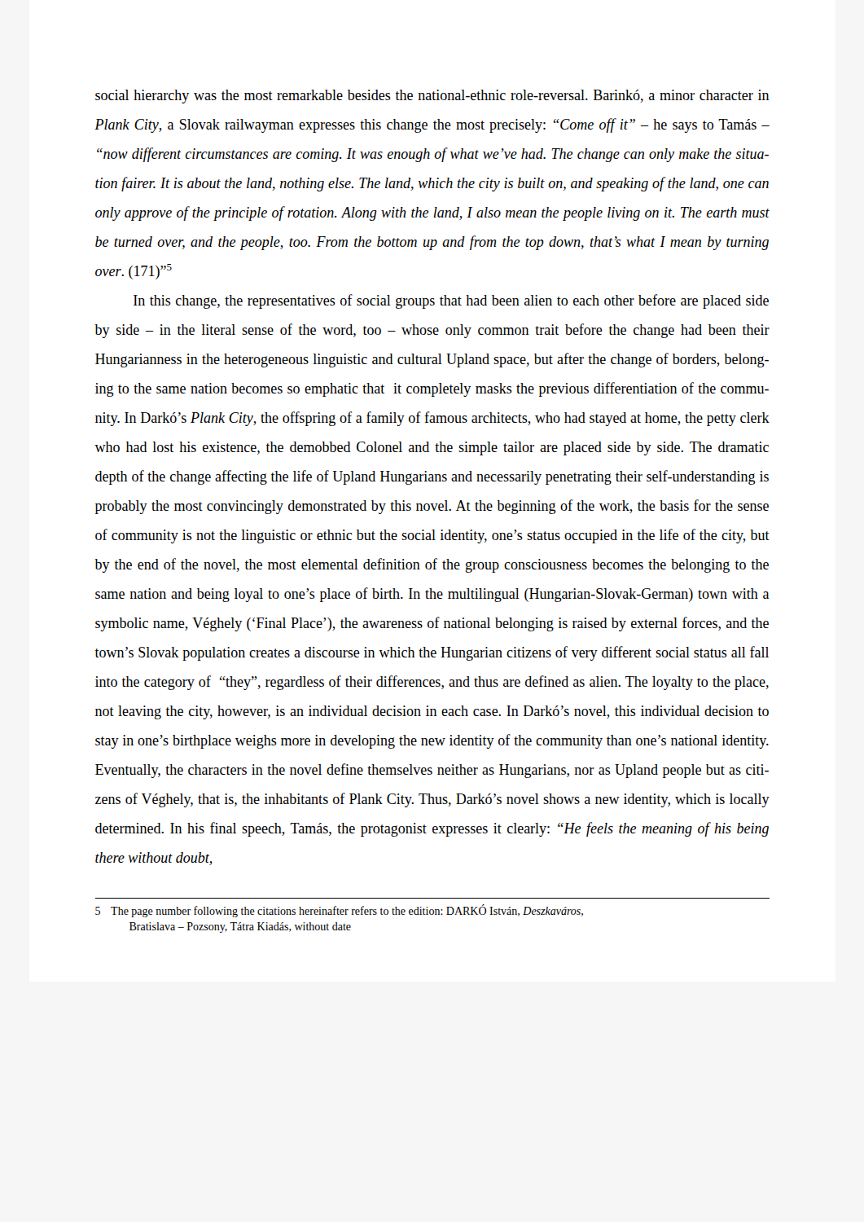social hierarchy was the most remarkable besides the national-ethnic role-reversal. Barinkó, a minor character in Plank City, a Slovak railwayman expresses this change the most precisely: “Come off it” – he says to Tamás – “now different circumstances are coming. It was enough of what we’ve had. The change can only make the situation fairer. It is about the land, nothing else. The land, which the city is built on, and speaking of the land, one can only approve of the principle of rotation. Along with the land, I also mean the people living on it. The earth must be turned over, and the people, too. From the bottom up and from the top down, that’s what I mean by turning over. (171)”5
In this change, the representatives of social groups that had been alien to each other before are placed side by side – in the literal sense of the word, too – whose only common trait before the change had been their Hungarianness in the heterogeneous linguistic and cultural Upland space, but after the change of borders, belonging to the same nation becomes so emphatic that it completely masks the previous differentiation of the community. In Darkó’s Plank City, the offspring of a family of famous architects, who had stayed at home, the petty clerk who had lost his existence, the demobbed Colonel and the simple tailor are placed side by side. The dramatic depth of the change affecting the life of Upland Hungarians and necessarily penetrating their self-understanding is probably the most convincingly demonstrated by this novel. At the beginning of the work, the basis for the sense of community is not the linguistic or ethnic but the social identity, one’s status occupied in the life of the city, but by the end of the novel, the most elemental definition of the group consciousness becomes the belonging to the same nation and being loyal to one’s place of birth. In the multilingual (Hungarian-Slovak-German) town with a symbolic name, Véghely (‘Final Place’), the awareness of national belonging is raised by external forces, and the town’s Slovak population creates a discourse in which the Hungarian citizens of very different social status all fall into the category of “they”, regardless of their differences, and thus are defined as alien. The loyalty to the place, not leaving the city, however, is an individual decision in each case. In Darkó’s novel, this individual decision to stay in one’s birthplace weighs more in developing the new identity of the community than one’s national identity. Eventually, the characters in the novel define themselves neither as Hungarians, nor as Upland people but as citizens of Véghely, that is, the inhabitants of Plank City. Thus, Darkó’s novel shows a new identity, which is locally determined. In his final speech, Tamás, the protagonist expresses it clearly: “He feels the meaning of his being there without doubt,
5 The page number following the citations hereinafter refers to the edition: DARKÓ István, Deszkaváros, Bratislava – Pozsony, Tátra Kiadás, without date